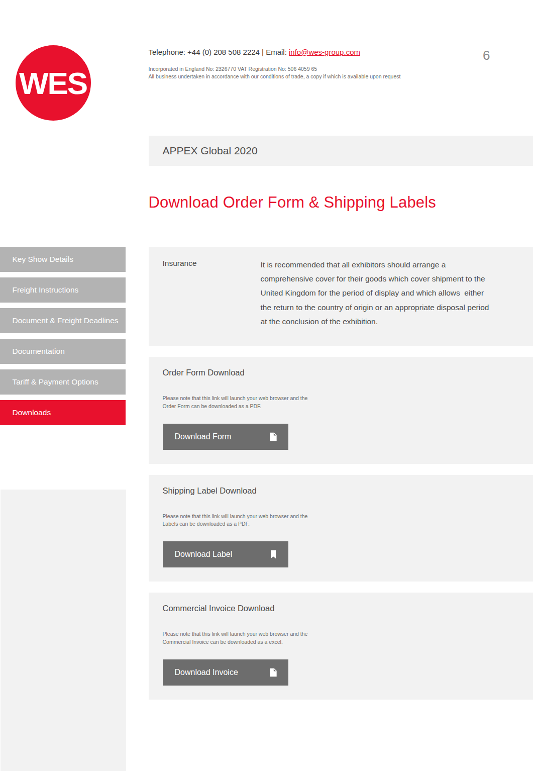6
WES
Telephone: +44 (0) 208 508 2224 | Email: info@wes-group.com
Incorporated in England No: 2326770 VAT Registration No: 506 4059 65
All business undertaken in accordance with our conditions of trade, a copy if which is available upon request
APPEX Global 2020
Download Order Form & Shipping Labels
Key Show Details
Freight Instructions
Document & Freight Deadlines
Documentation
Tariff & Payment Options
Downloads
Insurance
It is recommended that all exhibitors should arrange a comprehensive cover for their goods which cover shipment to the United Kingdom for the period of display and which allows either the return to the country of origin or an appropriate disposal period at the conclusion of the exhibition.
Order Form Download
Please note that this link will launch your web browser and the
Order Form can be downloaded as a PDF.
Download Form
Shipping Label Download
Please note that this link will launch your web browser and the
Labels can be downloaded as a PDF.
Download Label
Commercial Invoice Download
Please note that this link will launch your web browser and the
Commercial Invoice can be downloaded as a excel.
Download Invoice